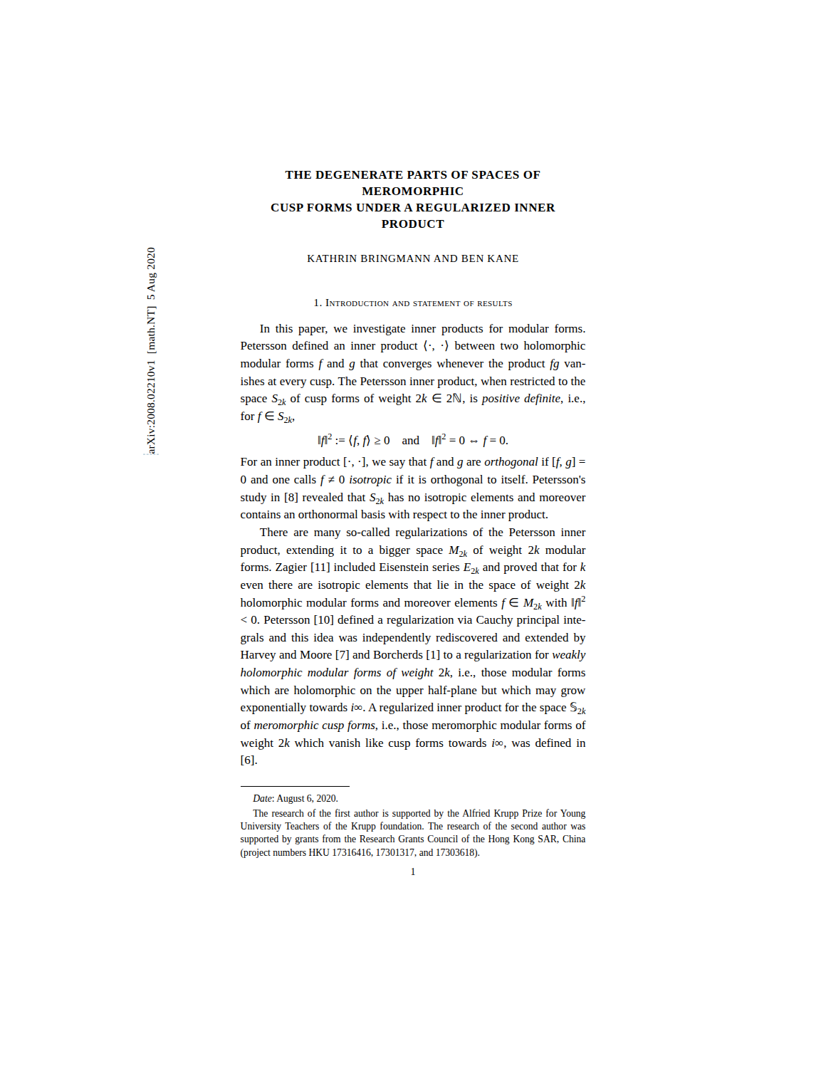arXiv:2008.02210v1 [math.NT] 5 Aug 2020
The degenerate parts of spaces of meromorphic
cusp forms under a regularized inner product
Kathrin Bringmann and Ben Kane
1. Introduction and statement of results
In this paper, we investigate inner products for modular forms. Petersson defined an inner product ⟨·, ·⟩ between two holomorphic modular forms f and g that converges whenever the product fg vanishes at every cusp. The Petersson inner product, when restricted to the space S2k of cusp forms of weight 2k ∈ 2ℕ, is positive definite, i.e., for f ∈ S2k,
‖f‖2 := ⟨f, f⟩ ≥ 0 and ‖f‖2 = 0 ⇔ f = 0.
For an inner product [·, ·], we say that f and g are orthogonal if [f, g] = 0 and one calls f ≠ 0 isotropic if it is orthogonal to itself. Petersson's study in [8] revealed that S2k has no isotropic elements and moreover contains an orthonormal basis with respect to the inner product.
There are many so-called regularizations of the Petersson inner product, extending it to a bigger space M2k of weight 2k modular forms. Zagier [11] included Eisenstein series E2k and proved that for k even there are isotropic elements that lie in the space of weight 2k holomorphic modular forms and moreover elements f ∈ M2k with ‖f‖2 < 0. Petersson [10] defined a regularization via Cauchy principal integrals and this idea was independently rediscovered and extended by Harvey and Moore [7] and Borcherds [1] to a regularization for weakly holomorphic modular forms of weight 2k, i.e., those modular forms which are holomorphic on the upper half-plane but which may grow exponentially towards i∞. A regularized inner product for the space 𝕊2k of meromorphic cusp forms, i.e., those meromorphic modular forms of weight 2k which vanish like cusp forms towards i∞, was defined in [6].
Date: August 6, 2020.
The research of the first author is supported by the Alfried Krupp Prize for Young University Teachers of the Krupp foundation. The research of the second author was supported by grants from the Research Grants Council of the Hong Kong SAR, China (project numbers HKU 17316416, 17301317, and 17303618).
1